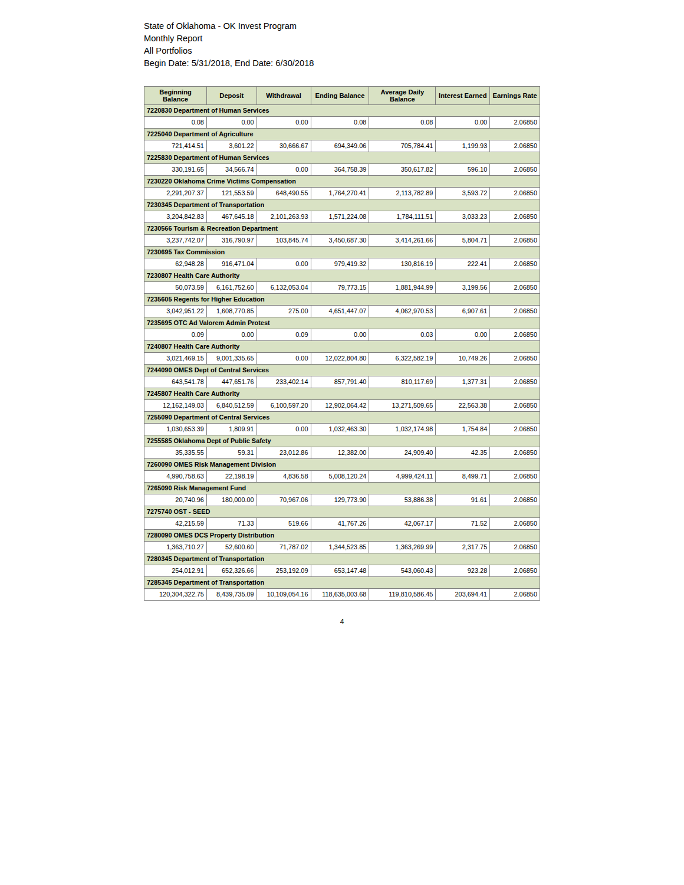State of Oklahoma - OK Invest Program
Monthly Report
All Portfolios
Begin Date: 5/31/2018, End Date: 6/30/2018
| Beginning Balance | Deposit | Withdrawal | Ending Balance | Average Daily Balance | Interest Earned | Earnings Rate |
| --- | --- | --- | --- | --- | --- | --- |
| 7220830 Department of Human Services |
| 0.08 | 0.00 | 0.00 | 0.08 | 0.08 | 0.00 | 2.06850 |
| 7225040 Department of Agriculture |
| 721,414.51 | 3,601.22 | 30,666.67 | 694,349.06 | 705,784.41 | 1,199.93 | 2.06850 |
| 7225830 Department of Human Services |
| 330,191.65 | 34,566.74 | 0.00 | 364,758.39 | 350,617.82 | 596.10 | 2.06850 |
| 7230220 Oklahoma Crime Victims Compensation |
| 2,291,207.37 | 121,553.59 | 648,490.55 | 1,764,270.41 | 2,113,782.89 | 3,593.72 | 2.06850 |
| 7230345 Department of Transportation |
| 3,204,842.83 | 467,645.18 | 2,101,263.93 | 1,571,224.08 | 1,784,111.51 | 3,033.23 | 2.06850 |
| 7230566 Tourism & Recreation Department |
| 3,237,742.07 | 316,790.97 | 103,845.74 | 3,450,687.30 | 3,414,261.66 | 5,804.71 | 2.06850 |
| 7230695 Tax Commission |
| 62,948.28 | 916,471.04 | 0.00 | 979,419.32 | 130,816.19 | 222.41 | 2.06850 |
| 7230807 Health Care Authority |
| 50,073.59 | 6,161,752.60 | 6,132,053.04 | 79,773.15 | 1,881,944.99 | 3,199.56 | 2.06850 |
| 7235605 Regents for Higher Education |
| 3,042,951.22 | 1,608,770.85 | 275.00 | 4,651,447.07 | 4,062,970.53 | 6,907.61 | 2.06850 |
| 7235695 OTC Ad Valorem Admin Protest |
| 0.09 | 0.00 | 0.09 | 0.00 | 0.03 | 0.00 | 2.06850 |
| 7240807 Health Care Authority |
| 3,021,469.15 | 9,001,335.65 | 0.00 | 12,022,804.80 | 6,322,582.19 | 10,749.26 | 2.06850 |
| 7244090 OMES Dept of Central Services |
| 643,541.78 | 447,651.76 | 233,402.14 | 857,791.40 | 810,117.69 | 1,377.31 | 2.06850 |
| 7245807 Health Care Authority |
| 12,162,149.03 | 6,840,512.59 | 6,100,597.20 | 12,902,064.42 | 13,271,509.65 | 22,563.38 | 2.06850 |
| 7255090 Department of Central Services |
| 1,030,653.39 | 1,809.91 | 0.00 | 1,032,463.30 | 1,032,174.98 | 1,754.84 | 2.06850 |
| 7255585 Oklahoma Dept of Public Safety |
| 35,335.55 | 59.31 | 23,012.86 | 12,382.00 | 24,909.40 | 42.35 | 2.06850 |
| 7260090 OMES Risk Management Division |
| 4,990,758.63 | 22,198.19 | 4,836.58 | 5,008,120.24 | 4,999,424.11 | 8,499.71 | 2.06850 |
| 7265090 Risk Management Fund |
| 20,740.96 | 180,000.00 | 70,967.06 | 129,773.90 | 53,886.38 | 91.61 | 2.06850 |
| 7275740 OST - SEED |
| 42,215.59 | 71.33 | 519.66 | 41,767.26 | 42,067.17 | 71.52 | 2.06850 |
| 7280090 OMES DCS Property Distribution |
| 1,363,710.27 | 52,600.60 | 71,787.02 | 1,344,523.85 | 1,363,269.99 | 2,317.75 | 2.06850 |
| 7280345 Department of Transportation |
| 254,012.91 | 652,326.66 | 253,192.09 | 653,147.48 | 543,060.43 | 923.28 | 2.06850 |
| 7285345 Department of Transportation |
| 120,304,322.75 | 8,439,735.09 | 10,109,054.16 | 118,635,003.68 | 119,810,586.45 | 203,694.41 | 2.06850 |
4